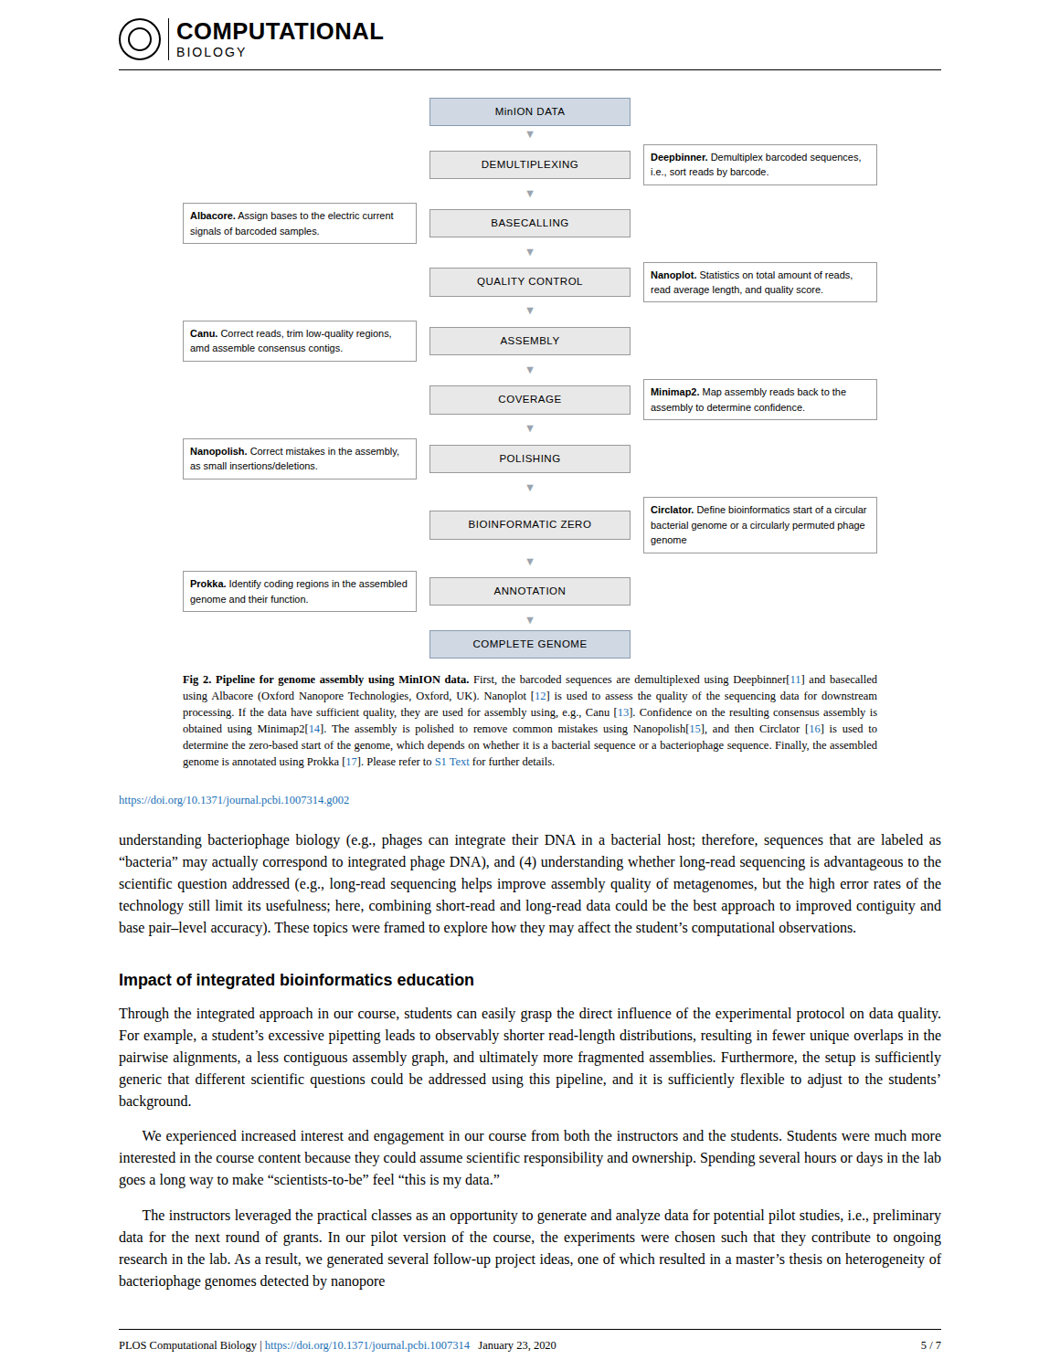COMPUTATIONALBIOLOGY
MinION DATA
▼
DEMULTIPLEXING
Deepbinner. Demultiplex barcoded sequences, i.e., sort reads by barcode.
▼
Albacore. Assign bases to the electric current signals of barcoded samples.
BASECALLING
▼
QUALITY CONTROL
Nanoplot. Statistics on total amount of reads, read average length, and quality score.
▼
Canu. Correct reads, trim low-quality regions, amd assemble consensus contigs.
ASSEMBLY
▼
COVERAGE
Minimap2. Map assembly reads back to the assembly to determine confidence.
▼
Nanopolish. Correct mistakes in the assembly, as small insertions/deletions.
POLISHING
▼
BIOINFORMATIC ZERO
Circlator. Define bioinformatics start of a circular bacterial genome or a circularly permuted phage genome
▼
Prokka. Identify coding regions in the assembled genome and their function.
ANNOTATION
▼
COMPLETE GENOME
Fig 2. Pipeline for genome assembly using MinION data. First, the barcoded sequences are demultiplexed using Deepbinner[11] and basecalled using Albacore (Oxford Nanopore Technologies, Oxford, UK). Nanoplot [12] is used to assess the quality of the sequencing data for downstream processing. If the data have sufficient quality, they are used for assembly using, e.g., Canu [13]. Confidence on the resulting consensus assembly is obtained using Minimap2[14]. The assembly is polished to remove common mistakes using Nanopolish[15], and then Circlator [16] is used to determine the zero-based start of the genome, which depends on whether it is a bacterial sequence or a bacteriophage sequence. Finally, the assembled genome is annotated using Prokka [17]. Please refer to S1 Text for further details.
https://doi.org/10.1371/journal.pcbi.1007314.g002
understanding bacteriophage biology (e.g., phages can integrate their DNA in a bacterial host; therefore, sequences that are labeled as “bacteria” may actually correspond to integrated phage DNA), and (4) understanding whether long-read sequencing is advantageous to the scientific question addressed (e.g., long-read sequencing helps improve assembly quality of metagenomes, but the high error rates of the technology still limit its usefulness; here, combining short-read and long-read data could be the best approach to improved contiguity and base pair–level accuracy). These topics were framed to explore how they may affect the student’s computational observations.
Impact of integrated bioinformatics education
Through the integrated approach in our course, students can easily grasp the direct influence of the experimental protocol on data quality. For example, a student’s excessive pipetting leads to observably shorter read-length distributions, resulting in fewer unique overlaps in the pairwise alignments, a less contiguous assembly graph, and ultimately more fragmented assemblies. Furthermore, the setup is sufficiently generic that different scientific questions could be addressed using this pipeline, and it is sufficiently flexible to adjust to the students’ background.
We experienced increased interest and engagement in our course from both the instructors and the students. Students were much more interested in the course content because they could assume scientific responsibility and ownership. Spending several hours or days in the lab goes a long way to make “scientists-to-be” feel “this is my data.”
The instructors leveraged the practical classes as an opportunity to generate and analyze data for potential pilot studies, i.e., preliminary data for the next round of grants. In our pilot version of the course, the experiments were chosen such that they contribute to ongoing research in the lab. As a result, we generated several follow-up project ideas, one of which resulted in a master’s thesis on heterogeneity of bacteriophage genomes detected by nanopore
PLOS Computational Biology | https://doi.org/10.1371/journal.pcbi.1007314 January 23, 2020
5 / 7